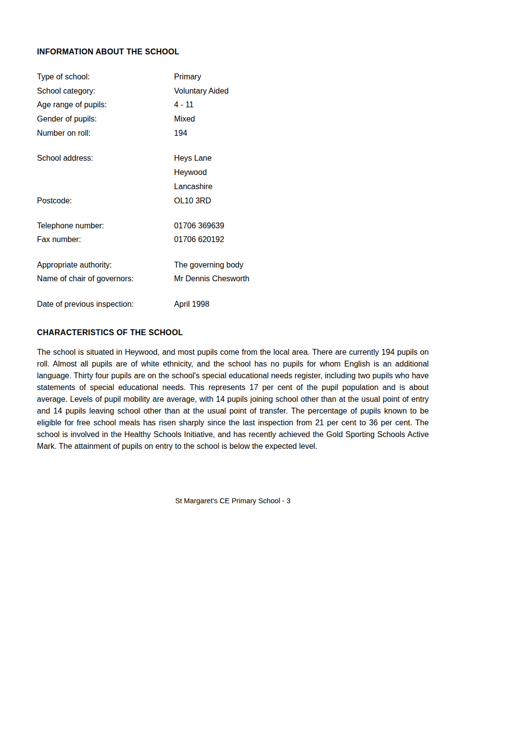Information about the school
| Type of school: | Primary |
| School category: | Voluntary Aided |
| Age range of pupils: | 4 - 11 |
| Gender of pupils: | Mixed |
| Number on roll: | 194 |
| School address: | Heys Lane |
| | Heywood |
| | Lancashire |
| Postcode: | OL10 3RD |
| Telephone number: | 01706 369639 |
| Fax number: | 01706 620192 |
| Appropriate authority: | The governing body |
| Name of chair of governors: | Mr Dennis Chesworth |
| Date of previous inspection: | April 1998 |
Characteristics of the school
The school is situated in Heywood, and most pupils come from the local area. There are currently 194 pupils on roll. Almost all pupils are of white ethnicity, and the school has no pupils for whom English is an additional language. Thirty four pupils are on the school's special educational needs register, including two pupils who have statements of special educational needs. This represents 17 per cent of the pupil population and is about average. Levels of pupil mobility are average, with 14 pupils joining school other than at the usual point of entry and 14 pupils leaving school other than at the usual point of transfer. The percentage of pupils known to be eligible for free school meals has risen sharply since the last inspection from 21 per cent to 36 per cent. The school is involved in the Healthy Schools Initiative, and has recently achieved the Gold Sporting Schools Active Mark. The attainment of pupils on entry to the school is below the expected level.
St Margaret's CE Primary School - 3